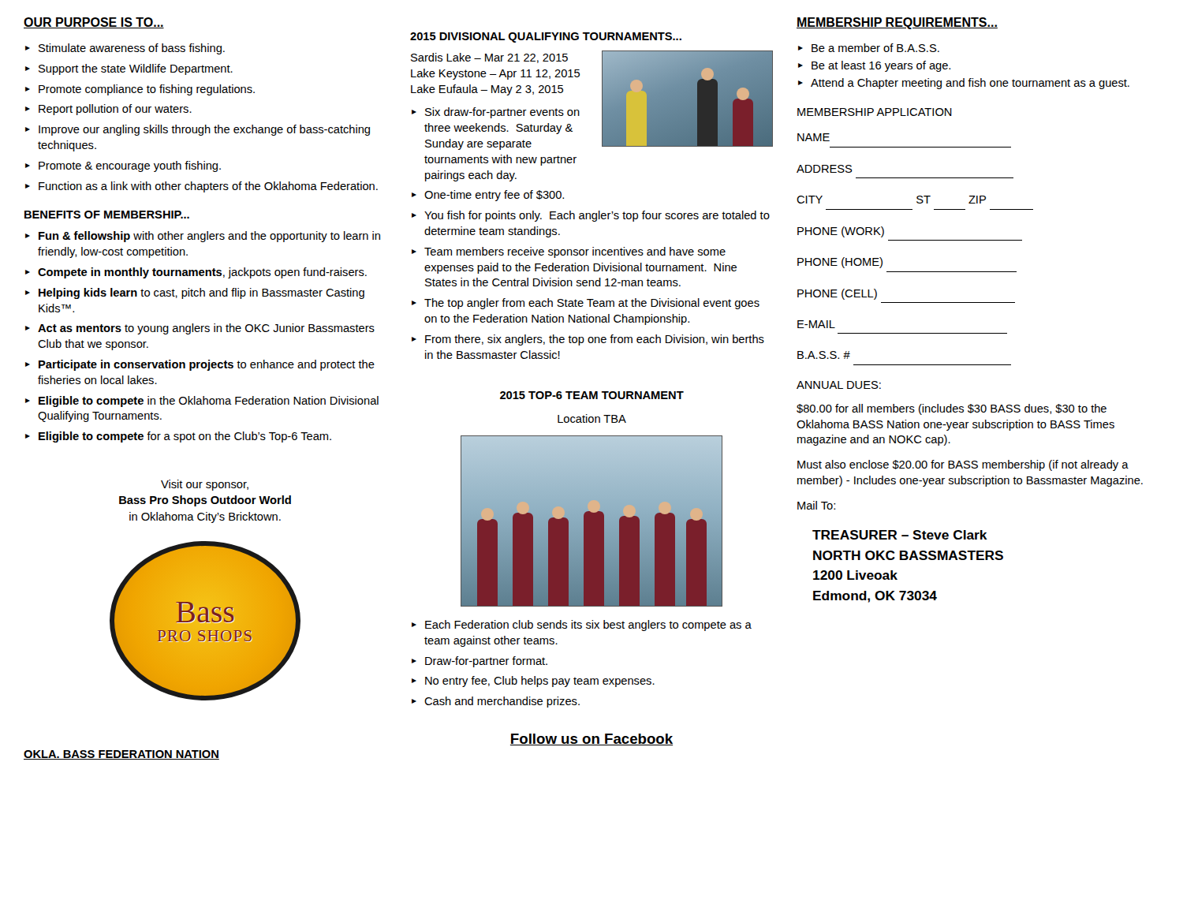OUR PURPOSE IS TO...
Stimulate awareness of bass fishing.
Support the state Wildlife Department.
Promote compliance to fishing regulations.
Report pollution of our waters.
Improve our angling skills through the exchange of bass-catching techniques.
Promote & encourage youth fishing.
Function as a link with other chapters of the Oklahoma Federation.
BENEFITS OF MEMBERSHIP...
Fun & fellowship with other anglers and the opportunity to learn in friendly, low-cost competition.
Compete in monthly tournaments, jackpots open fund-raisers.
Helping kids learn to cast, pitch and flip in Bassmaster Casting Kids™.
Act as mentors to young anglers in the OKC Junior Bassmasters Club that we sponsor.
Participate in conservation projects to enhance and protect the fisheries on local lakes.
Eligible to compete in the Oklahoma Federation Nation Divisional Qualifying Tournaments.
Eligible to compete for a spot on the Club’s Top-6 Team.
Visit our sponsor,
Bass Pro Shops Outdoor World
in Oklahoma City’s Bricktown.
BassPRO SHOPS
OKLA. BASS FEDERATION NATION
2015 DIVISIONAL QUALIFYING TOURNAMENTS...
Sardis Lake – Mar 21 22, 2015
Lake Keystone – Apr 11 12, 2015
Lake Eufaula – May 2 3, 2015
Six draw-for-partner events on three weekends. Saturday & Sunday are separate tournaments with new partner pairings each day.
One-time entry fee of $300.
You fish for points only. Each angler’s top four scores are totaled to determine team standings.
Team members receive sponsor incentives and have some expenses paid to the Federation Divisional tournament. Nine States in the Central Division send 12-man teams.
The top angler from each State Team at the Divisional event goes on to the Federation Nation National Championship.
From there, six anglers, the top one from each Division, win berths in the Bassmaster Classic!
2015 TOP-6 TEAM TOURNAMENT
Location TBA
Each Federation club sends its six best anglers to compete as a team against other teams.
Draw-for-partner format.
No entry fee, Club helps pay team expenses.
Cash and merchandise prizes.
Follow us on Facebook
MEMBERSHIP REQUIREMENTS...
Be a member of B.A.S.S.
Be at least 16 years of age.
Attend a Chapter meeting and fish one tournament as a guest.
MEMBERSHIP APPLICATION
NAME
ADDRESS
CITY ST ZIP
PHONE (WORK)
PHONE (HOME)
PHONE (CELL)
E-MAIL
B.A.S.S. #
ANNUAL DUES:
$80.00 for all members (includes $30 BASS dues, $30 to the Oklahoma BASS Nation one-year subscription to BASS Times magazine and an NOKC cap).
Must also enclose $20.00 for BASS membership (if not already a member) - Includes one-year subscription to Bassmaster Magazine.
Mail To:
TREASURER – Steve Clark
NORTH OKC BASSMASTERS
1200 Liveoak
Edmond, OK 73034